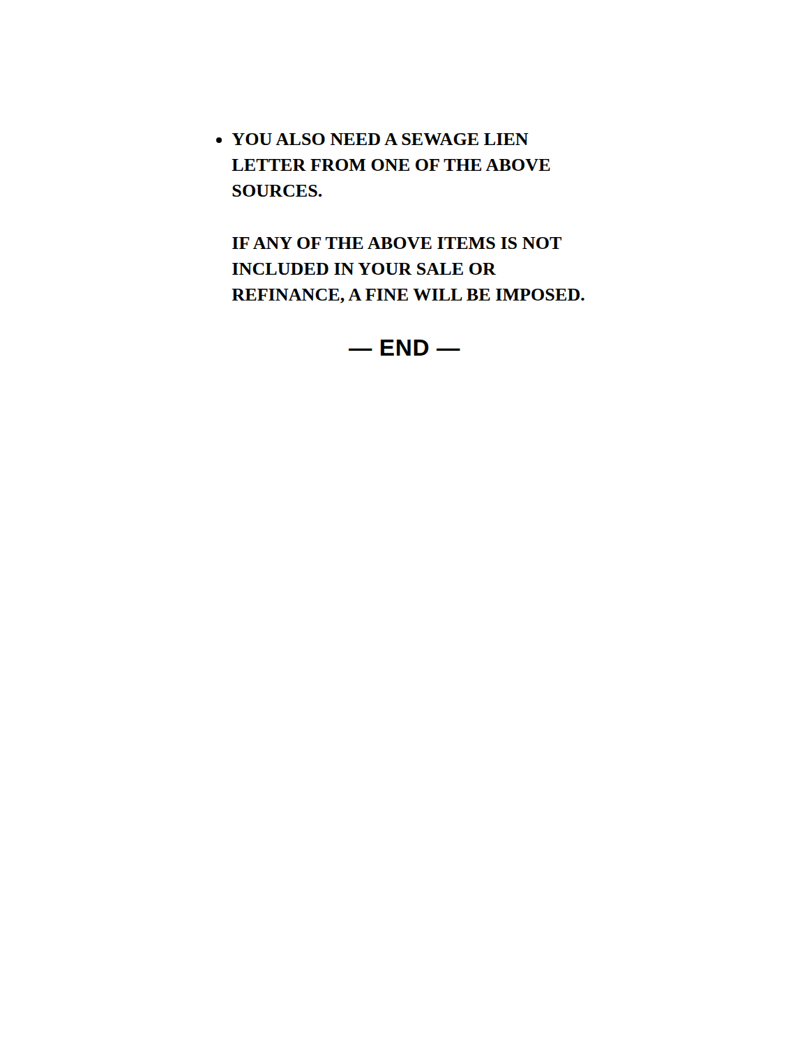YOU ALSO NEED A SEWAGE LIEN LETTER FROM ONE OF THE ABOVE SOURCES.
IF ANY OF THE ABOVE ITEMS IS NOT INCLUDED IN YOUR SALE OR REFINANCE, A FINE WILL BE IMPOSED.
— END —